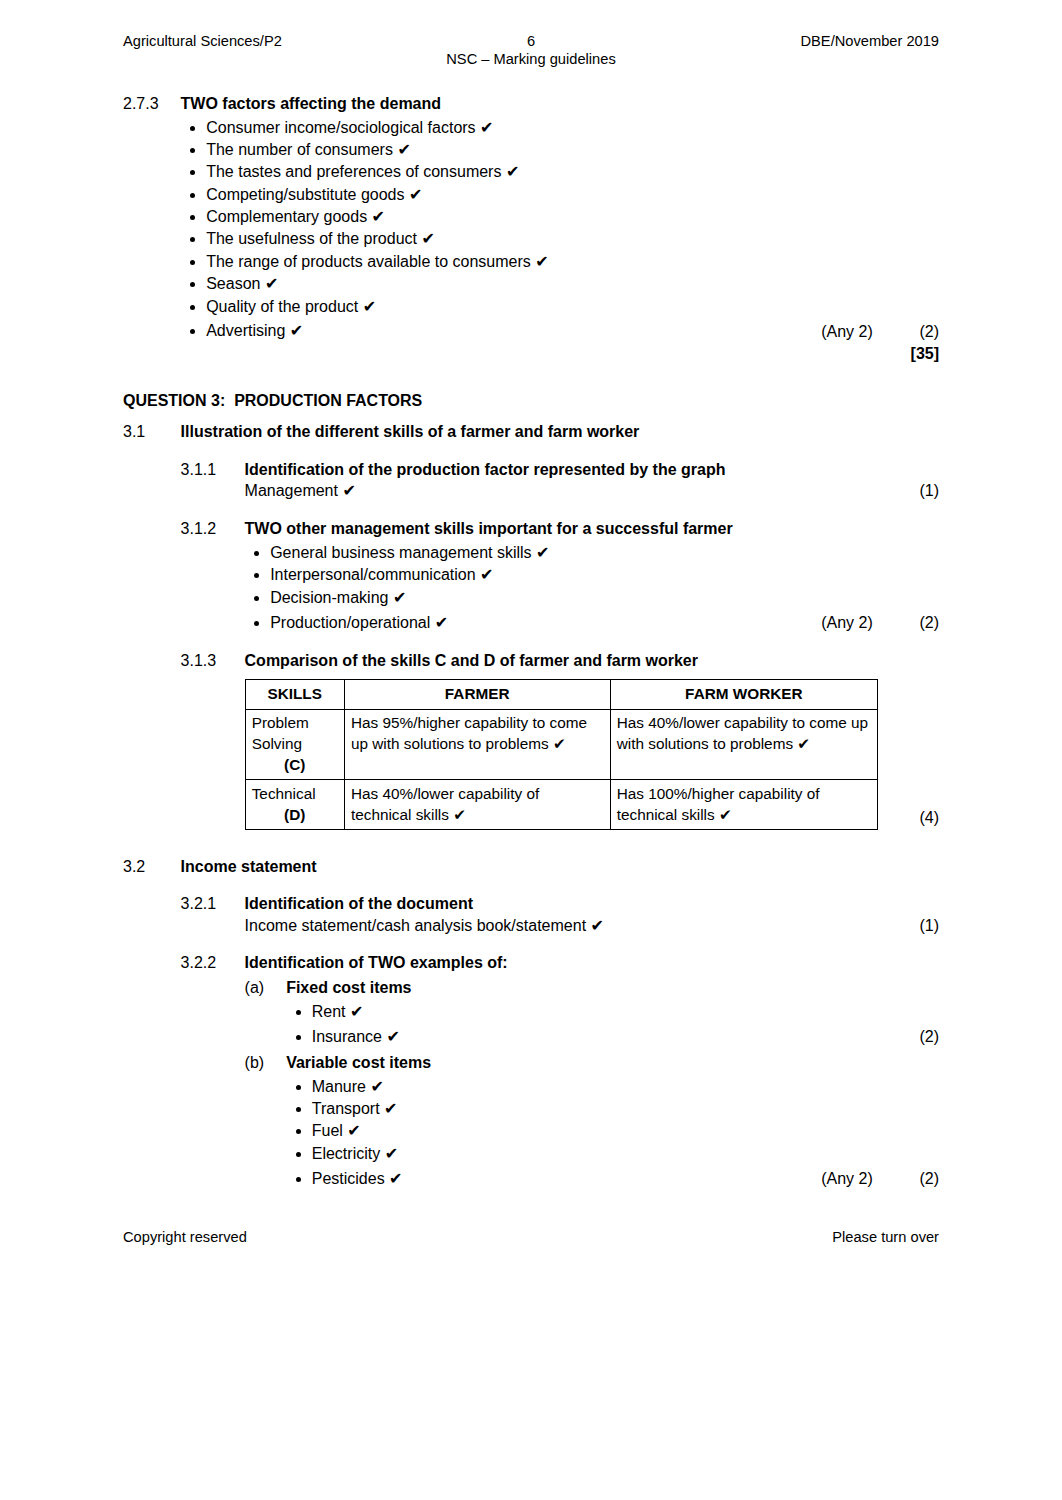Agricultural Sciences/P2
6
DBE/November 2019
NSC – Marking guidelines
2.7.3
TWO factors affecting the demand
Consumer income/sociological factors ✔
The number of consumers ✔
The tastes and preferences of consumers ✔
Competing/substitute goods ✔
Complementary goods ✔
The usefulness of the product ✔
The range of products available to consumers ✔
Season ✔
Quality of the product ✔
Advertising ✔
(Any 2)
(2)
[35]
QUESTION 3: PRODUCTION FACTORS
3.1
Illustration of the different skills of a farmer and farm worker
3.1.1
Identification of the production factor represented by the graph
Management ✔
(1)
3.1.2
TWO other management skills important for a successful farmer
General business management skills ✔
Interpersonal/communication ✔
Decision-making ✔
Production/operational ✔
(Any 2)
(2)
3.1.3
Comparison of the skills C and D of farmer and farm worker
| SKILLS | FARMER | FARM WORKER |
| --- | --- | --- |
| Problem Solving (C) | Has 95%/higher capability to come up with solutions to problems ✔ | Has 40%/lower capability to come up with solutions to problems ✔ |
| Technical (D) | Has 40%/lower capability of technical skills ✔ | Has 100%/higher capability of technical skills ✔ |
(4)
3.2
Income statement
3.2.1
Identification of the document
Income statement/cash analysis book/statement ✔
(1)
3.2.2
Identification of TWO examples of:
(a)
Fixed cost items
Rent ✔
Insurance ✔
(2)
(b)
Variable cost items
Manure ✔
Transport ✔
Fuel ✔
Electricity ✔
Pesticides ✔
(Any 2)
(2)
Copyright reserved
Please turn over